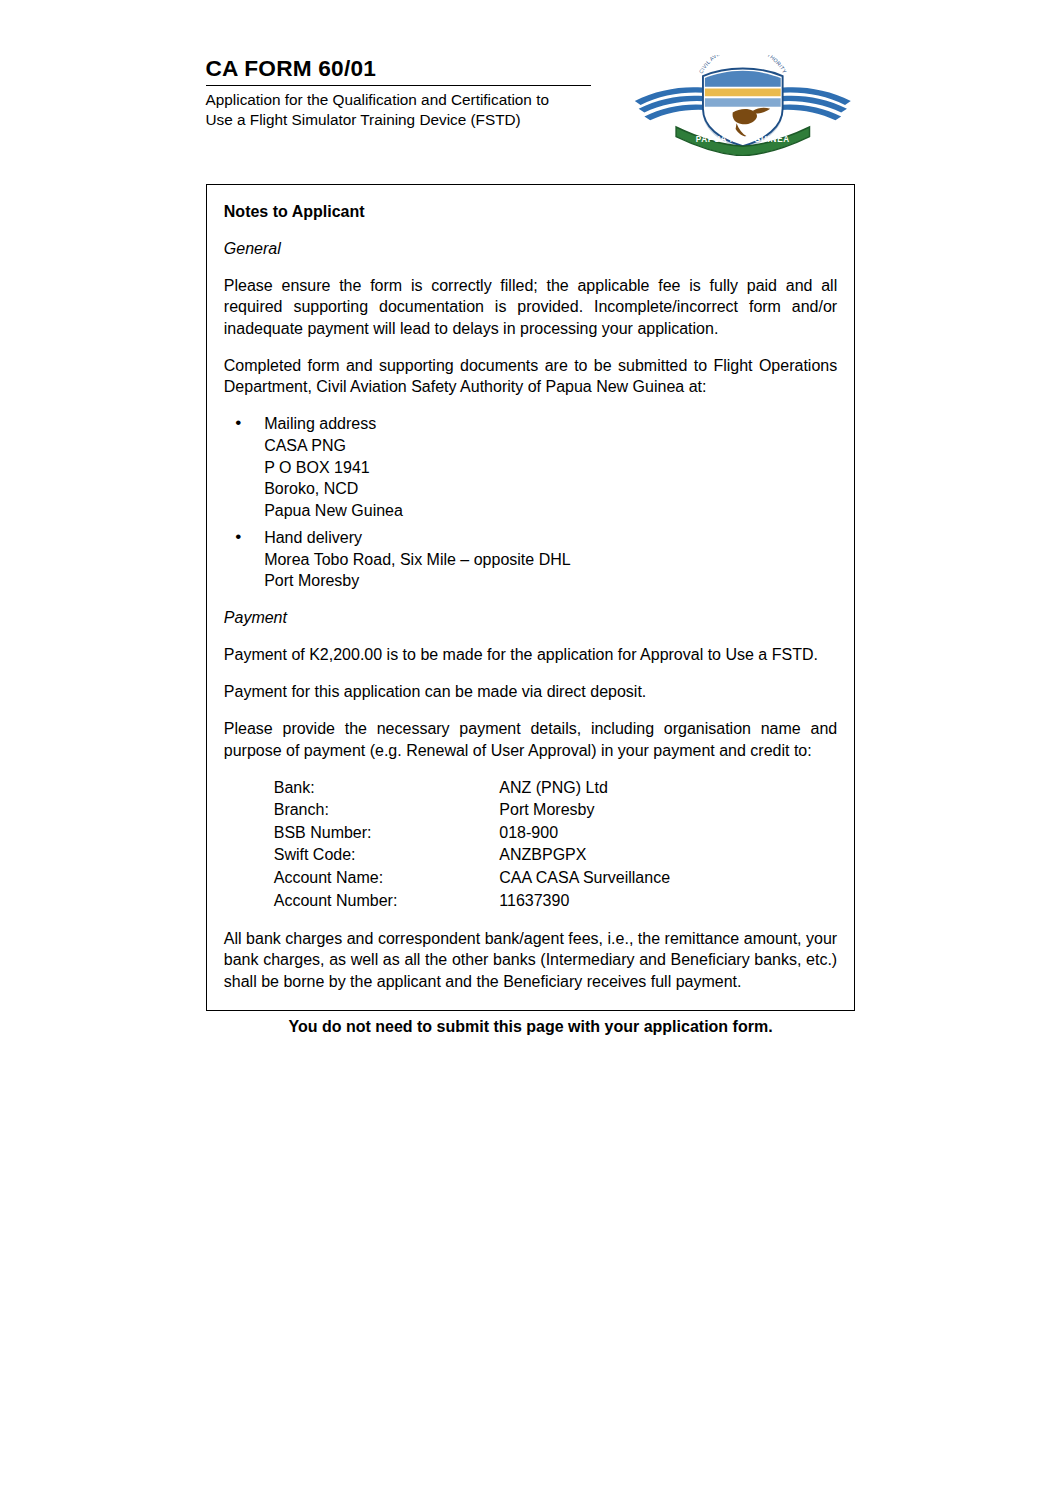CA FORM 60/01
Application for the Qualification and Certification to
Use a Flight Simulator Training Device (FSTD)
PAPUA NEW GUINEA CIVIL AVIATION SAFETY AUTHORITY
Notes to Applicant
General
Please ensure the form is correctly filled; the applicable fee is fully paid and all required supporting documentation is provided. Incomplete/incorrect form and/or inadequate payment will lead to delays in processing your application.
Completed form and supporting documents are to be submitted to Flight Operations Department, Civil Aviation Safety Authority of Papua New Guinea at:
Mailing address CASA PNG P O BOX 1941 Boroko, NCD Papua New Guinea
Hand delivery Morea Tobo Road, Six Mile – opposite DHL Port Moresby
Payment
Payment of K2,200.00 is to be made for the application for Approval to Use a FSTD.
Payment for this application can be made via direct deposit.
Please provide the necessary payment details, including organisation name and purpose of payment (e.g. Renewal of User Approval) in your payment and credit to:
| Bank: | ANZ (PNG) Ltd |
| Branch: | Port Moresby |
| BSB Number: | 018-900 |
| Swift Code: | ANZBPGPX |
| Account Name: | CAA CASA Surveillance |
| Account Number: | 11637390 |
All bank charges and correspondent bank/agent fees, i.e., the remittance amount, your bank charges, as well as all the other banks (Intermediary and Beneficiary banks, etc.) shall be borne by the applicant and the Beneficiary receives full payment.
You do not need to submit this page with your application form.